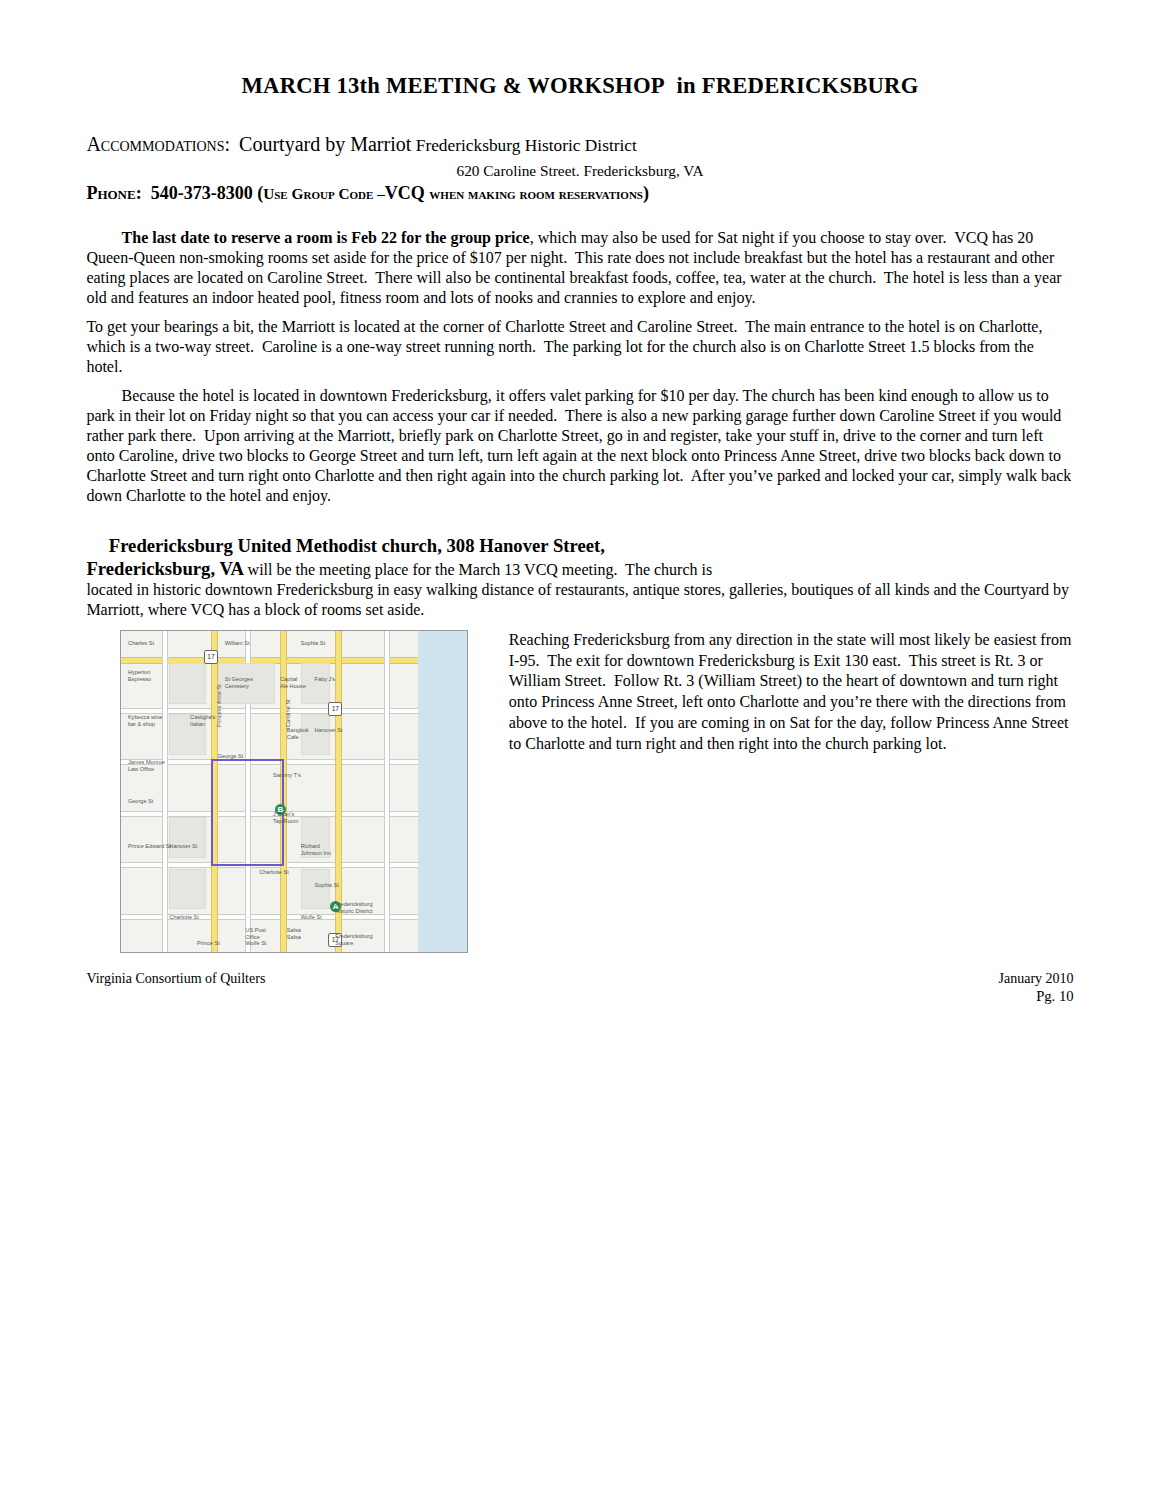MARCH 13th MEETING & WORKSHOP in FREDERICKSBURG
Accommodations: Courtyard by Marriot Fredericksburg Historic District
620 Caroline Street. Fredericksburg, VA
Phone: 540-373-8300 (Use Group Code –VCQ when making room reservations)
The last date to reserve a room is Feb 22 for the group price, which may also be used for Sat night if you choose to stay over. VCQ has 20 Queen-Queen non-smoking rooms set aside for the price of $107 per night. This rate does not include breakfast but the hotel has a restaurant and other eating places are located on Caroline Street. There will also be continental breakfast foods, coffee, tea, water at the church. The hotel is less than a year old and features an indoor heated pool, fitness room and lots of nooks and crannies to explore and enjoy.
To get your bearings a bit, the Marriott is located at the corner of Charlotte Street and Caroline Street. The main entrance to the hotel is on Charlotte, which is a two-way street. Caroline is a one-way street running north. The parking lot for the church also is on Charlotte Street 1.5 blocks from the hotel.
Because the hotel is located in downtown Fredericksburg, it offers valet parking for $10 per day. The church has been kind enough to allow us to park in their lot on Friday night so that you can access your car if needed. There is also a new parking garage further down Caroline Street if you would rather park there. Upon arriving at the Marriott, briefly park on Charlotte Street, go in and register, take your stuff in, drive to the corner and turn left onto Caroline, drive two blocks to George Street and turn left, turn left again at the next block onto Princess Anne Street, drive two blocks back down to Charlotte Street and turn right onto Charlotte and then right again into the church parking lot. After you’ve parked and locked your car, simply walk back down Charlotte to the hotel and enjoy.
Fredericksburg United Methodist church, 308 Hanover Street, Fredericksburg, VA will be the meeting place for the March 13 VCQ meeting. The church is
located in historic downtown Fredericksburg in easy walking distance of restaurants, antique stores, galleries, boutiques of all kinds and the Courtyard by Marriott, where VCQ has a block of rooms set aside.
B
A
17
17
17
Charles St
William St
Sophia St
Hyperion
Espresso
Kybecca wine
bar & shop
Castiglia's
Italian
St Georges
Cemetery
Capital
Ale House
Fatty J's
James Monroe
Law Office
Bangkok
Cafe
Hanover St
Sammy T's
George St
George St
J Brian's
Tap Room
Prince Edward St
Hanover St
Richard
Johnson Inn
Charlotte St
Sophia St
Fredericksburg
Historic District
Wolfe St
Charlotte St
US Post
Office
Salsa
Salsa
Fredericksburg
Square
Prince St
Wolfe St
Princess Anne St
Caroline St
Reaching Fredericksburg from any direction in the state will most likely be easiest from I-95. The exit for downtown Fredericksburg is Exit 130 east. This street is Rt. 3 or William Street. Follow Rt. 3 (William Street) to the heart of downtown and turn right onto Princess Anne Street, left onto Charlotte and you’re there with the directions from above to the hotel. If you are coming in on Sat for the day, follow Princess Anne Street to Charlotte and turn right and then right into the church parking lot.
Virginia Consortium of Quilters
January 2010
Pg. 10